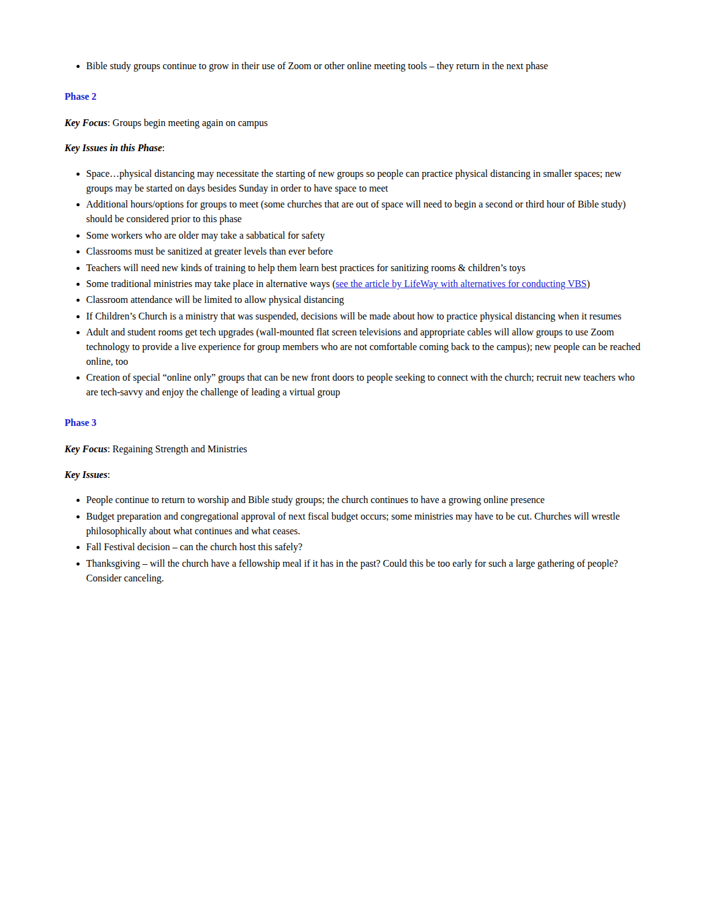Bible study groups continue to grow in their use of Zoom or other online meeting tools – they return in the next phase
Phase 2
Key Focus: Groups begin meeting again on campus
Key Issues in this Phase:
Space…physical distancing may necessitate the starting of new groups so people can practice physical distancing in smaller spaces; new groups may be started on days besides Sunday in order to have space to meet
Additional hours/options for groups to meet (some churches that are out of space will need to begin a second or third hour of Bible study) should be considered prior to this phase
Some workers who are older may take a sabbatical for safety
Classrooms must be sanitized at greater levels than ever before
Teachers will need new kinds of training to help them learn best practices for sanitizing rooms & children’s toys
Some traditional ministries may take place in alternative ways (see the article by LifeWay with alternatives for conducting VBS)
Classroom attendance will be limited to allow physical distancing
If Children’s Church is a ministry that was suspended, decisions will be made about how to practice physical distancing when it resumes
Adult and student rooms get tech upgrades (wall-mounted flat screen televisions and appropriate cables will allow groups to use Zoom technology to provide a live experience for group members who are not comfortable coming back to the campus); new people can be reached online, too
Creation of special “online only” groups that can be new front doors to people seeking to connect with the church; recruit new teachers who are tech-savvy and enjoy the challenge of leading a virtual group
Phase 3
Key Focus: Regaining Strength and Ministries
Key Issues:
People continue to return to worship and Bible study groups; the church continues to have a growing online presence
Budget preparation and congregational approval of next fiscal budget occurs; some ministries may have to be cut. Churches will wrestle philosophically about what continues and what ceases.
Fall Festival decision – can the church host this safely?
Thanksgiving – will the church have a fellowship meal if it has in the past? Could this be too early for such a large gathering of people? Consider canceling.